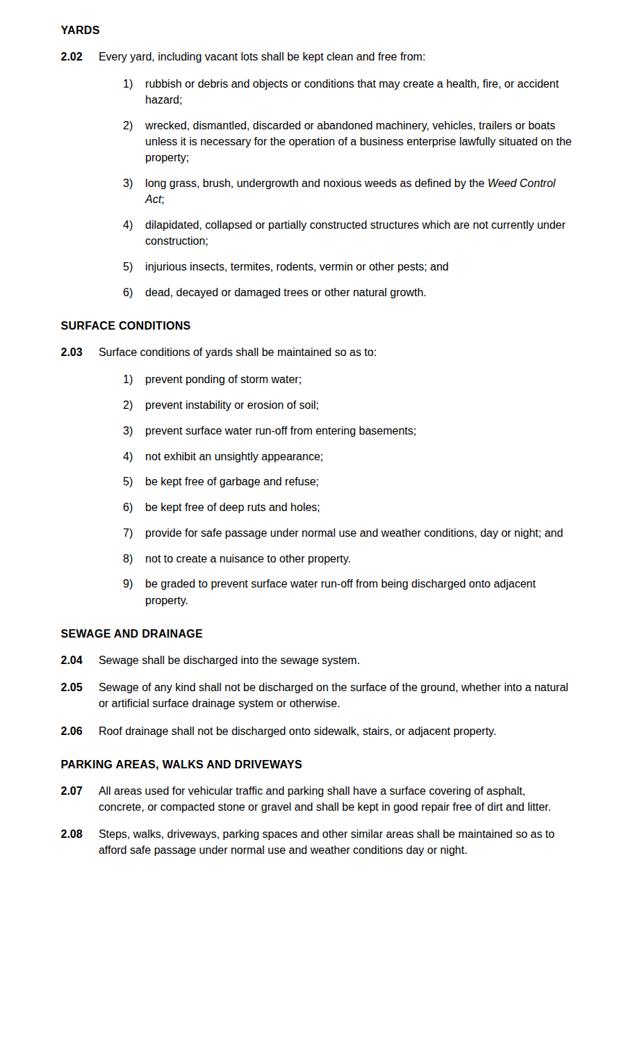YARDS
2.02
Every yard, including vacant lots shall be kept clean and free from:
rubbish or debris and objects or conditions that may create a health, fire, or accident hazard;
wrecked, dismantled, discarded or abandoned machinery, vehicles, trailers or boats unless it is necessary for the operation of a business enterprise lawfully situated on the property;
long grass, brush, undergrowth and noxious weeds as defined by the Weed Control Act;
dilapidated, collapsed or partially constructed structures which are not currently under construction;
injurious insects, termites, rodents, vermin or other pests; and
dead, decayed or damaged trees or other natural growth.
SURFACE CONDITIONS
2.03
Surface conditions of yards shall be maintained so as to:
prevent ponding of storm water;
prevent instability or erosion of soil;
prevent surface water run-off from entering basements;
not exhibit an unsightly appearance;
be kept free of garbage and refuse;
be kept free of deep ruts and holes;
provide for safe passage under normal use and weather conditions, day or night; and
not to create a nuisance to other property.
be graded to prevent surface water run-off from being discharged onto adjacent property.
SEWAGE AND DRAINAGE
2.04
Sewage shall be discharged into the sewage system.
2.05
Sewage of any kind shall not be discharged on the surface of the ground, whether into a natural or artificial surface drainage system or otherwise.
2.06
Roof drainage shall not be discharged onto sidewalk, stairs, or adjacent property.
PARKING AREAS, WALKS AND DRIVEWAYS
2.07
All areas used for vehicular traffic and parking shall have a surface covering of asphalt, concrete, or compacted stone or gravel and shall be kept in good repair free of dirt and litter.
2.08
Steps, walks, driveways, parking spaces and other similar areas shall be maintained so as to afford safe passage under normal use and weather conditions day or night.